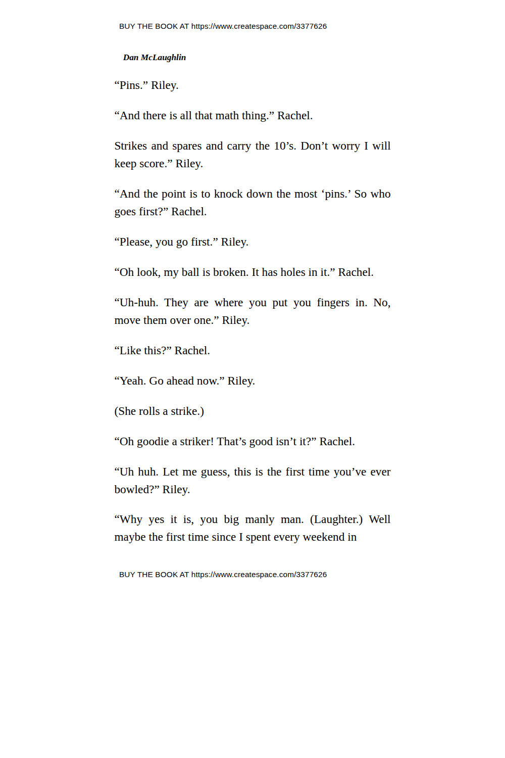BUY THE BOOK AT https://www.createspace.com/3377626
Dan McLaughlin
“Pins.” Riley.
“And there is all that math thing.” Rachel.
Strikes and spares and carry the 10’s. Don’t worry I will keep score.” Riley.
“And the point is to knock down the most ‘pins.’ So who goes first?” Rachel.
“Please, you go first.” Riley.
“Oh look, my ball is broken. It has holes in it.” Rachel.
“Uh-huh. They are where you put you fingers in. No, move them over one.” Riley.
“Like this?” Rachel.
“Yeah. Go ahead now.” Riley.
(She rolls a strike.)
“Oh goodie a striker! That’s good isn’t it?” Rachel.
“Uh huh. Let me guess, this is the first time you’ve ever bowled?” Riley.
“Why yes it is, you big manly man. (Laughter.) Well maybe the first time since I spent every weekend in
BUY THE BOOK AT https://www.createspace.com/3377626